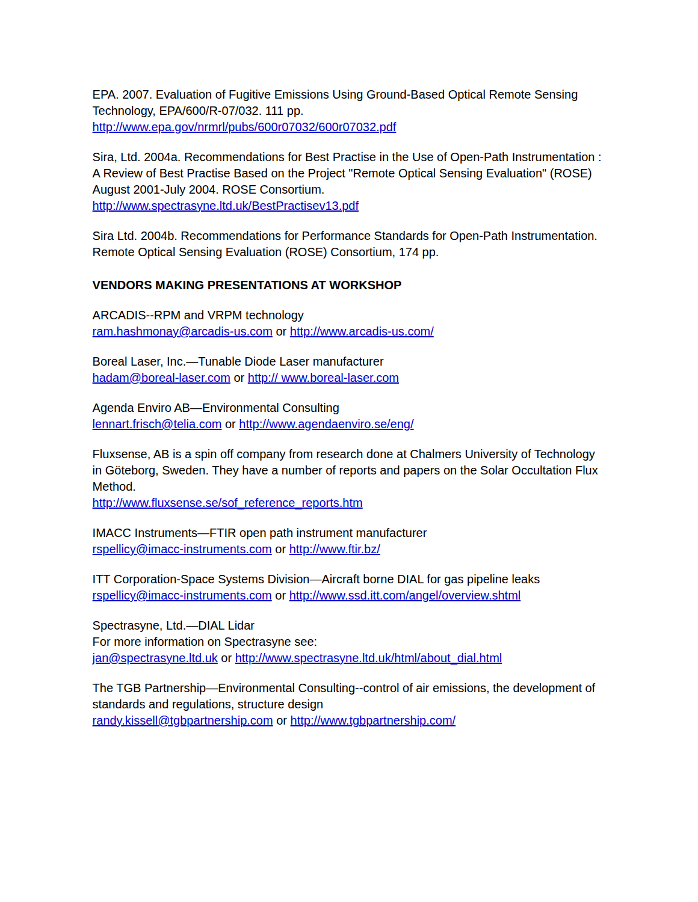EPA. 2007. Evaluation of Fugitive Emissions Using Ground-Based Optical Remote Sensing Technology, EPA/600/R-07/032. 111 pp.
http://www.epa.gov/nrmrl/pubs/600r07032/600r07032.pdf
Sira, Ltd. 2004a. Recommendations for Best Practise in the Use of Open-Path Instrumentation : A Review of Best Practise Based on the Project "Remote Optical Sensing Evaluation" (ROSE) August 2001-July 2004. ROSE Consortium.
http://www.spectrasyne.ltd.uk/BestPractisev13.pdf
Sira Ltd. 2004b. Recommendations for Performance Standards for Open-Path Instrumentation. Remote Optical Sensing Evaluation (ROSE) Consortium, 174 pp.
VENDORS MAKING PRESENTATIONS AT WORKSHOP
ARCADIS--RPM and VRPM technology
ram.hashmonay@arcadis-us.com or http://www.arcadis-us.com/
Boreal Laser, Inc.—Tunable Diode Laser manufacturer
hadam@boreal-laser.com or http:// www.boreal-laser.com
Agenda Enviro AB—Environmental Consulting
lennart.frisch@telia.com or http://www.agendaenviro.se/eng/
Fluxsense, AB is a spin off company from research done at Chalmers University of Technology in Göteborg, Sweden. They have a number of reports and papers on the Solar Occultation Flux Method.
http://www.fluxsense.se/sof_reference_reports.htm
IMACC Instruments—FTIR open path instrument manufacturer
rspellicy@imacc-instruments.com or http://www.ftir.bz/
ITT Corporation-Space Systems Division—Aircraft borne DIAL for gas pipeline leaks
rspellicy@imacc-instruments.com or http://www.ssd.itt.com/angel/overview.shtml
Spectrasyne, Ltd.—DIAL Lidar
For more information on Spectrasyne see:
jan@spectrasyne.ltd.uk or http://www.spectrasyne.ltd.uk/html/about_dial.html
The TGB Partnership—Environmental Consulting--control of air emissions, the development of standards and regulations, structure design
randy.kissell@tgbpartnership.com or http://www.tgbpartnership.com/